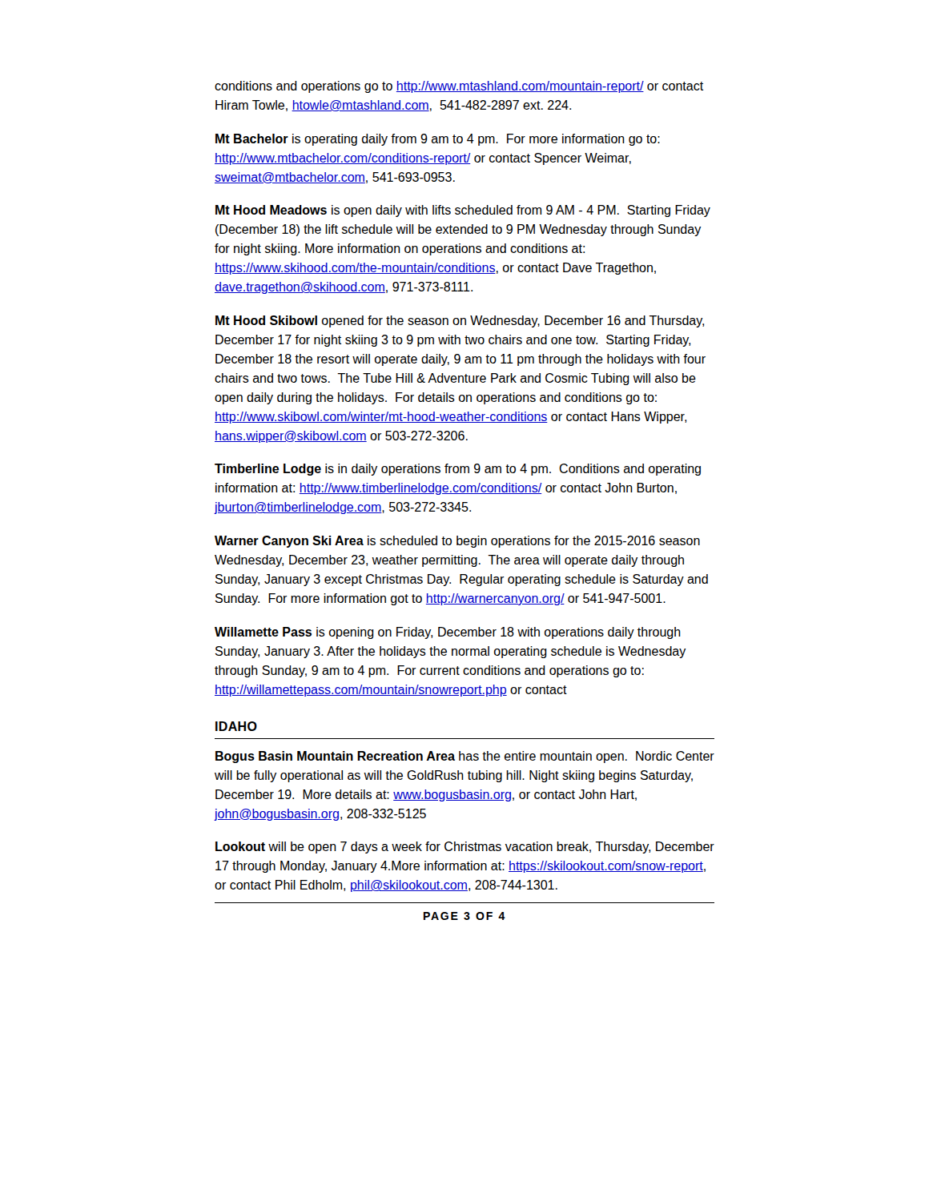conditions and operations go to http://www.mtashland.com/mountain-report/ or contact Hiram Towle, htowle@mtashland.com, 541-482-2897 ext. 224.
Mt Bachelor is operating daily from 9 am to 4 pm. For more information go to: http://www.mtbachelor.com/conditions-report/ or contact Spencer Weimar, sweimat@mtbachelor.com, 541-693-0953.
Mt Hood Meadows is open daily with lifts scheduled from 9 AM - 4 PM. Starting Friday (December 18) the lift schedule will be extended to 9 PM Wednesday through Sunday for night skiing. More information on operations and conditions at: https://www.skihood.com/the-mountain/conditions, or contact Dave Tragethon, dave.tragethon@skihood.com, 971-373-8111.
Mt Hood Skibowl opened for the season on Wednesday, December 16 and Thursday, December 17 for night skiing 3 to 9 pm with two chairs and one tow. Starting Friday, December 18 the resort will operate daily, 9 am to 11 pm through the holidays with four chairs and two tows. The Tube Hill & Adventure Park and Cosmic Tubing will also be open daily during the holidays. For details on operations and conditions go to: http://www.skibowl.com/winter/mt-hood-weather-conditions or contact Hans Wipper, hans.wipper@skibowl.com or 503-272-3206.
Timberline Lodge is in daily operations from 9 am to 4 pm. Conditions and operating information at: http://www.timberlinelodge.com/conditions/ or contact John Burton, jburton@timberlinelodge.com, 503-272-3345.
Warner Canyon Ski Area is scheduled to begin operations for the 2015-2016 season Wednesday, December 23, weather permitting. The area will operate daily through Sunday, January 3 except Christmas Day. Regular operating schedule is Saturday and Sunday. For more information got to http://warnercanyon.org/ or 541-947-5001.
Willamette Pass is opening on Friday, December 18 with operations daily through Sunday, January 3. After the holidays the normal operating schedule is Wednesday through Sunday, 9 am to 4 pm. For current conditions and operations go to: http://willamettepass.com/mountain/snowreport.php or contact
IDAHO
Bogus Basin Mountain Recreation Area has the entire mountain open. Nordic Center will be fully operational as will the GoldRush tubing hill. Night skiing begins Saturday, December 19. More details at: www.bogusbasin.org, or contact John Hart, john@bogusbasin.org, 208-332-5125
Lookout will be open 7 days a week for Christmas vacation break, Thursday, December 17 through Monday, January 4.More information at: https://skilookout.com/snow-report, or contact Phil Edholm, phil@skilookout.com, 208-744-1301.
PAGE 3 OF 4